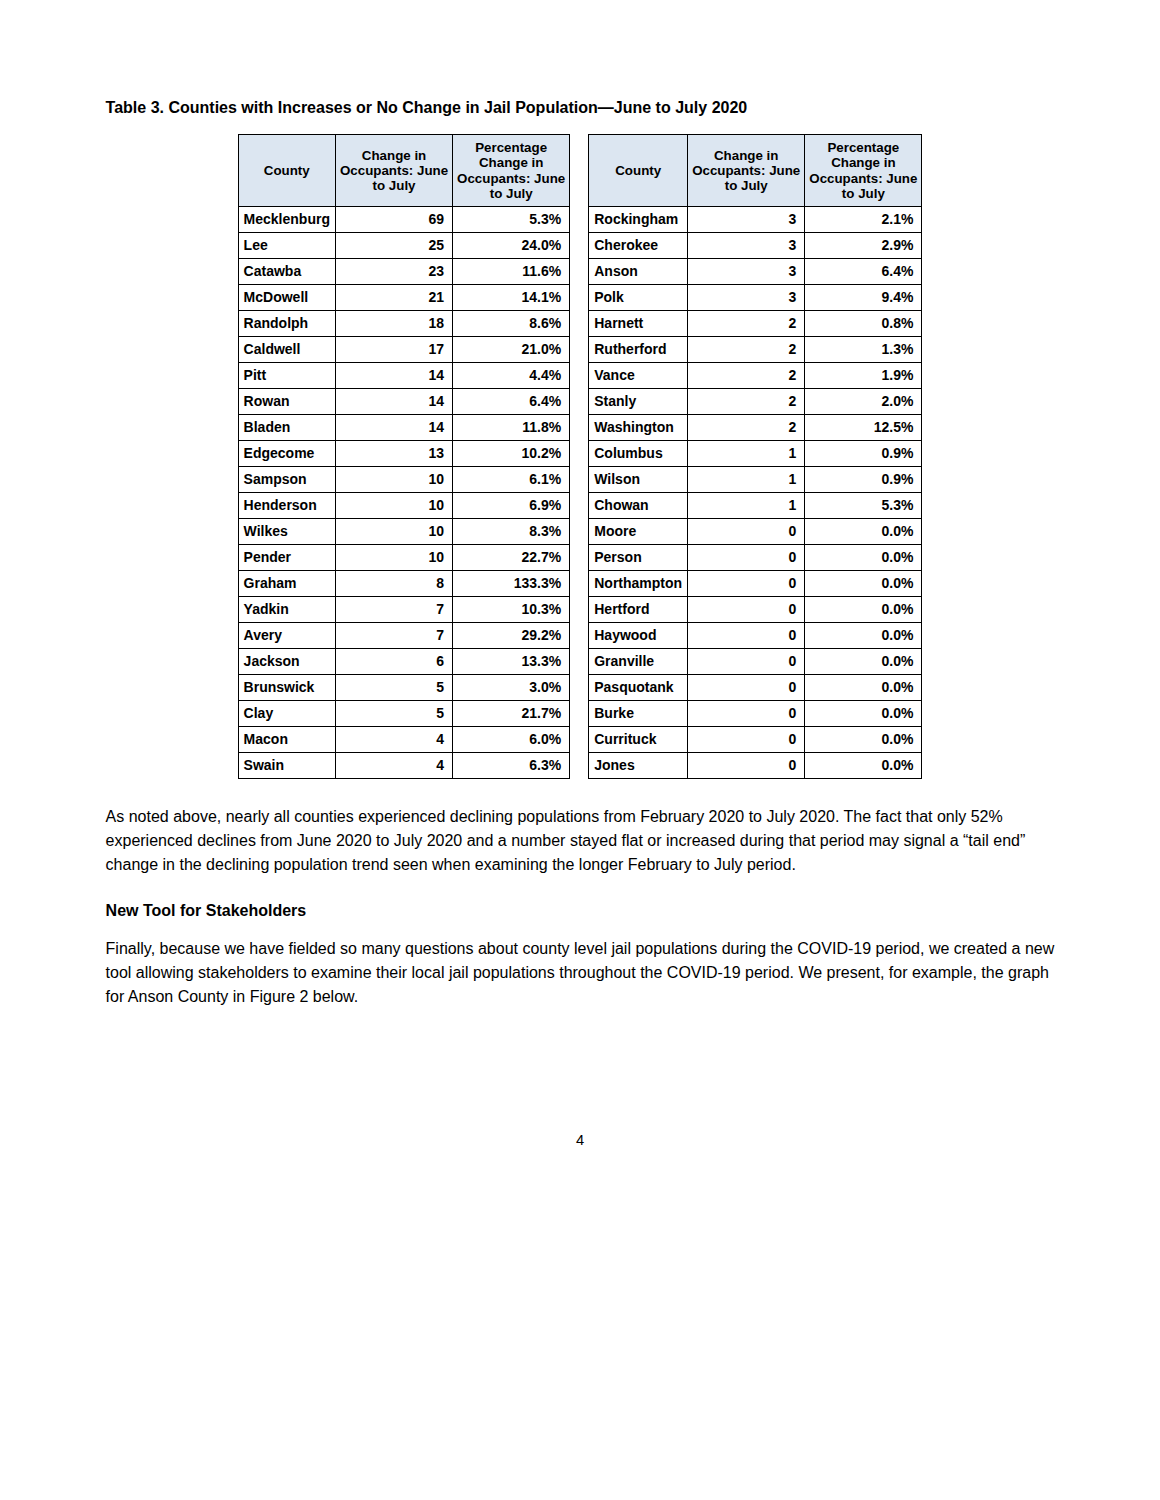Table 3. Counties with Increases or No Change in Jail Population—June to July 2020
| County | Change in Occupants: June to July | Percentage Change in Occupants: June to July |
| --- | --- | --- |
| Mecklenburg | 69 | 5.3% |
| Lee | 25 | 24.0% |
| Catawba | 23 | 11.6% |
| McDowell | 21 | 14.1% |
| Randolph | 18 | 8.6% |
| Caldwell | 17 | 21.0% |
| Pitt | 14 | 4.4% |
| Rowan | 14 | 6.4% |
| Bladen | 14 | 11.8% |
| Edgecome | 13 | 10.2% |
| Sampson | 10 | 6.1% |
| Henderson | 10 | 6.9% |
| Wilkes | 10 | 8.3% |
| Pender | 10 | 22.7% |
| Graham | 8 | 133.3% |
| Yadkin | 7 | 10.3% |
| Avery | 7 | 29.2% |
| Jackson | 6 | 13.3% |
| Brunswick | 5 | 3.0% |
| Clay | 5 | 21.7% |
| Macon | 4 | 6.0% |
| Swain | 4 | 6.3% |
| County | Change in Occupants: June to July | Percentage Change in Occupants: June to July |
| --- | --- | --- |
| Rockingham | 3 | 2.1% |
| Cherokee | 3 | 2.9% |
| Anson | 3 | 6.4% |
| Polk | 3 | 9.4% |
| Harnett | 2 | 0.8% |
| Rutherford | 2 | 1.3% |
| Vance | 2 | 1.9% |
| Stanly | 2 | 2.0% |
| Washington | 2 | 12.5% |
| Columbus | 1 | 0.9% |
| Wilson | 1 | 0.9% |
| Chowan | 1 | 5.3% |
| Moore | 0 | 0.0% |
| Person | 0 | 0.0% |
| Northampton | 0 | 0.0% |
| Hertford | 0 | 0.0% |
| Haywood | 0 | 0.0% |
| Granville | 0 | 0.0% |
| Pasquotank | 0 | 0.0% |
| Burke | 0 | 0.0% |
| Currituck | 0 | 0.0% |
| Jones | 0 | 0.0% |
As noted above, nearly all counties experienced declining populations from February 2020 to July 2020. The fact that only 52% experienced declines from June 2020 to July 2020 and a number stayed flat or increased during that period may signal a “tail end” change in the declining population trend seen when examining the longer February to July period.
New Tool for Stakeholders
Finally, because we have fielded so many questions about county level jail populations during the COVID-19 period, we created a new tool allowing stakeholders to examine their local jail populations throughout the COVID-19 period. We present, for example, the graph for Anson County in Figure 2 below.
4